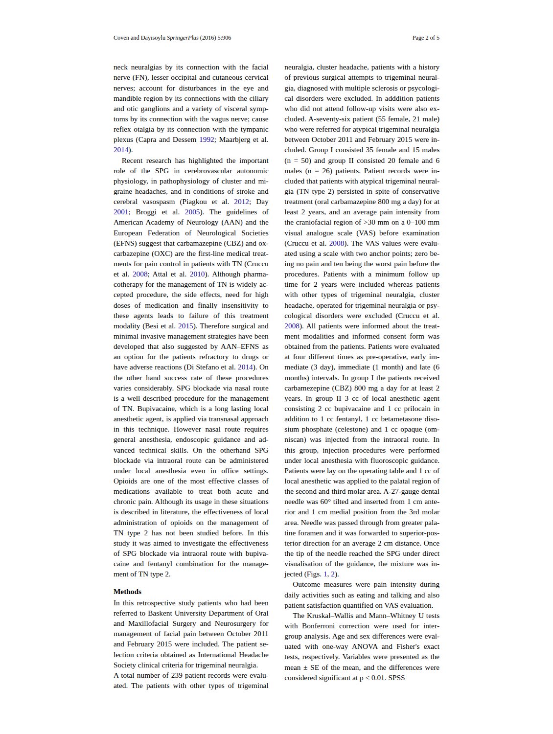Coven and Dayısoylu SpringerPlus (2016) 5:906
Page 2 of 5
neck neuralgias by its connection with the facial nerve (FN), lesser occipital and cutaneous cervical nerves; account for disturbances in the eye and mandible region by its connections with the ciliary and otic ganglions and a variety of visceral symptoms by its connection with the vagus nerve; cause reflex otalgia by its connection with the tympanic plexus (Capra and Dessem 1992; Maarbjerg et al. 2014).
Recent research has highlighted the important role of the SPG in cerebrovascular autonomic physiology, in pathophysiology of cluster and migraine headaches, and in conditions of stroke and cerebral vasospasm (Piagkou et al. 2012; Day 2001; Broggi et al. 2005). The guidelines of American Academy of Neurology (AAN) and the European Federation of Neurological Societies (EFNS) suggest that carbamazepine (CBZ) and oxcarbazepine (OXC) are the first-line medical treatments for pain control in patients with TN (Cruccu et al. 2008; Attal et al. 2010). Although pharmacotherapy for the management of TN is widely accepted procedure, the side effects, need for high doses of medication and finally insensitivity to these agents leads to failure of this treatment modality (Besi et al. 2015). Therefore surgical and minimal invasive management strategies have been developed that also suggested by AAN–EFNS as an option for the patients refractory to drugs or have adverse reactions (Di Stefano et al. 2014). On the other hand success rate of these procedures varies considerably. SPG blockade via nasal route is a well described procedure for the management of TN. Bupivacaine, which is a long lasting local anesthetic agent, is applied via transnasal approach in this technique. However nasal route requires general anesthesia, endoscopic guidance and advanced technical skills. On the otherhand SPG blockade via intraoral route can be administered under local anesthesia even in office settings. Opioids are one of the most effective classes of medications available to treat both acute and chronic pain. Although its usage in these situations is described in literature, the effectiveness of local administration of opioids on the management of TN type 2 has not been studied before. In this study it was aimed to investigate the effectiveness of SPG blockade via intraoral route with bupivacaine and fentanyl combination for the management of TN type 2.
Methods
In this retrospective study patients who had been referred to Baskent University Department of Oral and Maxillofacial Surgery and Neurosurgery for management of facial pain between October 2011 and February 2015 were included. The patient selection criteria obtained as International Headache Society clinical criteria for trigeminal neuralgia.
A total number of 239 patient records were evaluated. The patients with other types of trigeminal neuralgia, cluster headache, patients with a history of previous surgical attempts to trigeminal neuralgia, diagnosed with multiple sclerosis or psycological disorders were excluded. In adddition patients who did not attend follow-up visits were also excluded. A-seventy-six patient (55 female, 21 male) who were referred for atypical trigeminal neuralgia between October 2011 and February 2015 were included. Group I consisted 35 female and 15 males (n = 50) and group II consisted 20 female and 6 males (n = 26) patients. Patient records were included that patients with atypical trigeminal neuralgia (TN type 2) persisted in spite of conservative treatment (oral carbamazepine 800 mg a day) for at least 2 years, and an average pain intensity from the craniofacial region of >30 mm on a 0–100 mm visual analogue scale (VAS) before examination (Cruccu et al. 2008). The VAS values were evaluated using a scale with two anchor points; zero being no pain and ten being the worst pain before the procedures. Patients with a minimum follow up time for 2 years were included whereas patients with other types of trigeminal neuralgia, cluster headache, operated for trigeminal neuralgia or psycological disorders were excluded (Cruccu et al. 2008). All patients were informed about the treatment modalities and informed consent form was obtained from the patients. Patients were evaluated at four different times as pre-operative, early immediate (3 day), immediate (1 month) and late (6 months) intervals. In group I the patients received carbamezepine (CBZ) 800 mg a day for at least 2 years. In group II 3 cc of local anesthetic agent consisting 2 cc bupivacaine and 1 cc prilocain in addition to 1 cc fentanyl, 1 cc betametasone disosium phosphate (celestone) and 1 cc opaque (omniscan) was injected from the intraoral route. In this group, injection procedures were performed under local anesthesia with fluoroscopic guidance. Patients were lay on the operating table and 1 cc of local anesthetic was applied to the palatal region of the second and third molar area. A-27-gauge dental needle was 60° tilted and inserted from 1 cm anterior and 1 cm medial position from the 3rd molar area. Needle was passed through from greater palatine foramen and it was forwarded to superior-posterior direction for an average 2 cm distance. Once the tip of the needle reached the SPG under direct visualisation of the guidance, the mixture was injected (Figs. 1, 2).
Outcome measures were pain intensity during daily activities such as eating and talking and also patient satisfaction quantified on VAS evaluation.
The Kruskal–Wallis and Mann–Whitney U tests with Bonferroni correction were used for intergroup analysis. Age and sex differences were evaluated with one-way ANOVA and Fisher's exact tests, respectively. Variables were presented as the mean ± SE of the mean, and the differences were considered significant at p < 0.01. SPSS